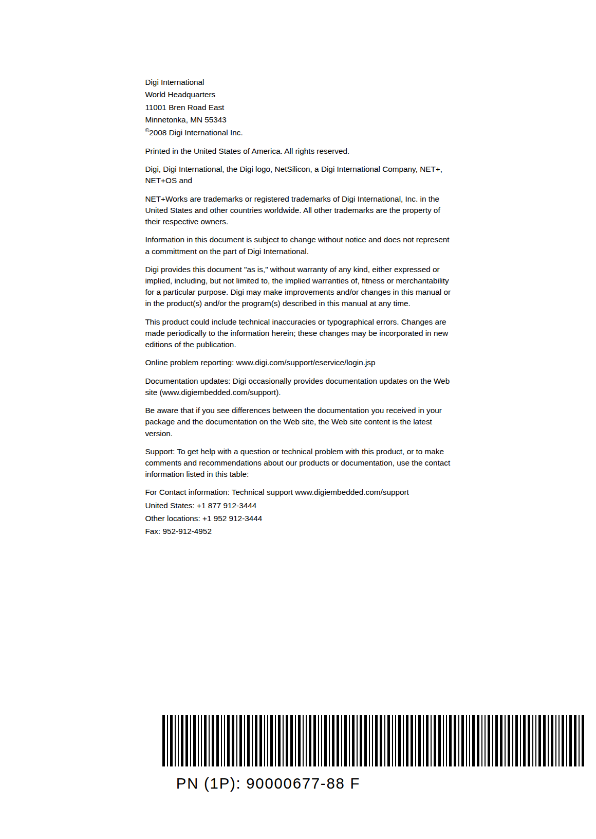Digi International
World Headquarters
11001 Bren Road East
Minnetonka, MN 55343
©2008 Digi International Inc.
Printed in the United States of America. All rights reserved.
Digi, Digi International, the Digi logo, NetSilicon, a Digi International Company, NET+, NET+OS and
NET+Works are trademarks or registered trademarks of Digi International, Inc. in the United States and other countries worldwide. All other trademarks are the property of their respective owners.
Information in this document is subject to change without notice and does not represent a committment on the part of Digi International.
Digi provides this document "as is," without warranty of any kind, either expressed or implied, including, but not limited to, the implied warranties of, fitness or merchantability for a particular purpose. Digi may make improvements and/or changes in this manual or in the product(s) and/or the program(s) described in this manual at any time.
This product could include technical inaccuracies or typographical errors. Changes are made periodically to the information herein; these changes may be incorporated in new editions of the publication.
Online problem reporting: www.digi.com/support/eservice/login.jsp
Documentation updates: Digi occasionally provides documentation updates on the Web site (www.digiembedded.com/support).
Be aware that if you see differences between the documentation you received in your package and the documentation on the Web site, the Web site content is the latest version.
Support: To get help with a question or technical problem with this product, or to make comments and recommendations about our products or documentation, use the contact information listed in this table:
For Contact information: Technical support www.digiembedded.com/support
United States: +1 877 912-3444
Other locations: +1 952 912-3444
Fax: 952-912-4952
PN (1P): 90000677-88 F